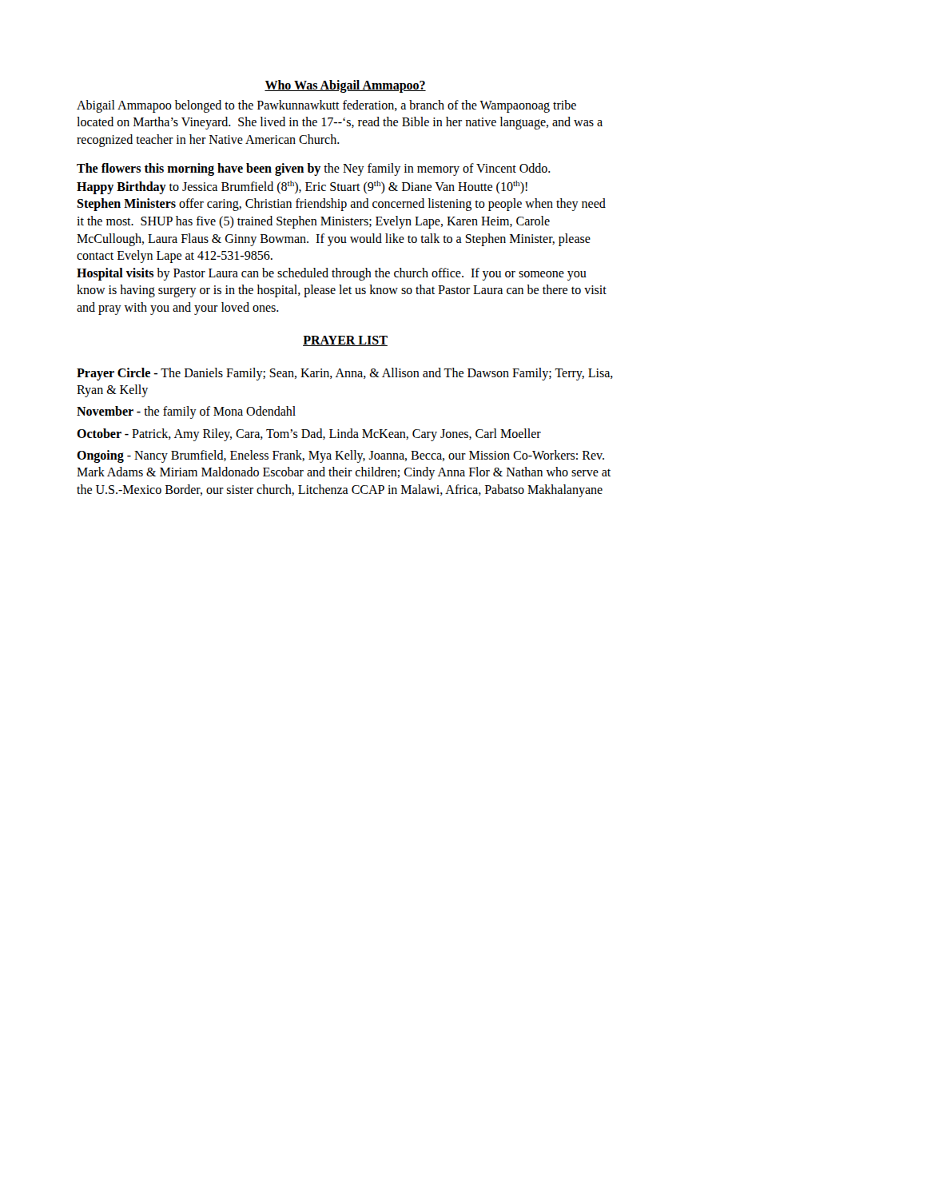Who Was Abigail Ammapoo?
Abigail Ammapoo belonged to the Pawkunnawkutt federation, a branch of the Wampaonoag tribe located on Martha’s Vineyard. She lived in the 17--‘s, read the Bible in her native language, and was a recognized teacher in her Native American Church.
The flowers this morning have been given by the Ney family in memory of Vincent Oddo.
Happy Birthday to Jessica Brumfield (8th), Eric Stuart (9th) & Diane Van Houtte (10th)!
Stephen Ministers offer caring, Christian friendship and concerned listening to people when they need it the most. SHUP has five (5) trained Stephen Ministers; Evelyn Lape, Karen Heim, Carole McCullough, Laura Flaus & Ginny Bowman. If you would like to talk to a Stephen Minister, please contact Evelyn Lape at 412-531-9856.
Hospital visits by Pastor Laura can be scheduled through the church office. If you or someone you know is having surgery or is in the hospital, please let us know so that Pastor Laura can be there to visit and pray with you and your loved ones.
PRAYER LIST
Prayer Circle - The Daniels Family; Sean, Karin, Anna, & Allison and The Dawson Family; Terry, Lisa, Ryan & Kelly
November - the family of Mona Odendahl
October - Patrick, Amy Riley, Cara, Tom’s Dad, Linda McKean, Cary Jones, Carl Moeller
Ongoing - Nancy Brumfield, Eneless Frank, Mya Kelly, Joanna, Becca, our Mission Co-Workers: Rev. Mark Adams & Miriam Maldonado Escobar and their children; Cindy Anna Flor & Nathan who serve at the U.S.-Mexico Border, our sister church, Litchenza CCAP in Malawi, Africa, Pabatso Makhalanyane